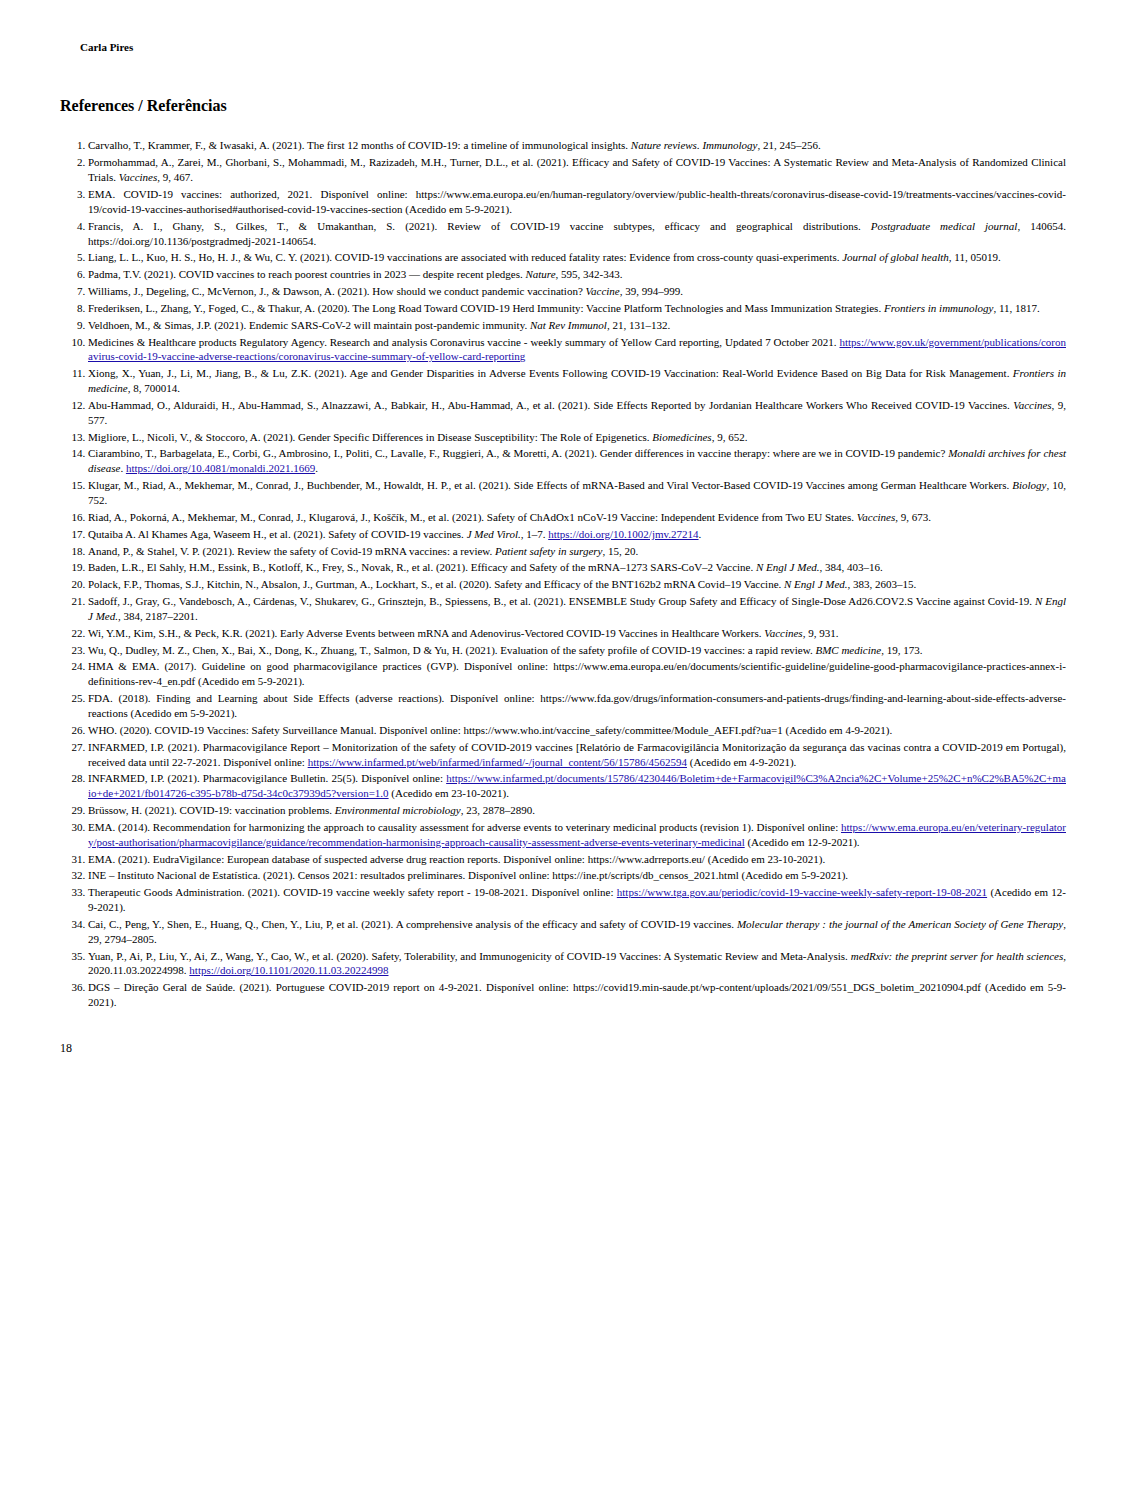Carla Pires
References / Referências
Carvalho, T., Krammer, F., & Iwasaki, A. (2021). The first 12 months of COVID-19: a timeline of immunological insights. Nature reviews. Immunology, 21, 245–256.
Pormohammad, A., Zarei, M., Ghorbani, S., Mohammadi, M., Razizadeh, M.H., Turner, D.L., et al. (2021). Efficacy and Safety of COVID-19 Vaccines: A Systematic Review and Meta-Analysis of Randomized Clinical Trials. Vaccines, 9, 467.
EMA. COVID-19 vaccines: authorized, 2021. Disponível online: https://www.ema.europa.eu/en/human-regulatory/overview/public-health-threats/coronavirus-disease-covid-19/treatments-vaccines/vaccines-covid-19/covid-19-vaccines-authorised#authorised-covid-19-vaccines-section (Acedido em 5-9-2021).
Francis, A. I., Ghany, S., Gilkes, T., & Umakanthan, S. (2021). Review of COVID-19 vaccine subtypes, efficacy and geographical distributions. Postgraduate medical journal, 140654. https://doi.org/10.1136/postgradmedj-2021-140654.
Liang, L. L., Kuo, H. S., Ho, H. J., & Wu, C. Y. (2021). COVID-19 vaccinations are associated with reduced fatality rates: Evidence from cross-county quasi-experiments. Journal of global health, 11, 05019.
Padma, T.V. (2021). COVID vaccines to reach poorest countries in 2023 — despite recent pledges. Nature, 595, 342-343.
Williams, J., Degeling, C., McVernon, J., & Dawson, A. (2021). How should we conduct pandemic vaccination? Vaccine, 39, 994–999.
Frederiksen, L., Zhang, Y., Foged, C., & Thakur, A. (2020). The Long Road Toward COVID-19 Herd Immunity: Vaccine Platform Technologies and Mass Immunization Strategies. Frontiers in immunology, 11, 1817.
Veldhoen, M., & Simas, J.P. (2021). Endemic SARS-CoV-2 will maintain post-pandemic immunity. Nat Rev Immunol, 21, 131–132.
Medicines & Healthcare products Regulatory Agency. Research and analysis Coronavirus vaccine - weekly summary of Yellow Card reporting, Updated 7 October 2021. https://www.gov.uk/government/publications/coronavirus-covid-19-vaccine-adverse-reactions/coronavirus-vaccine-summary-of-yellow-card-reporting
Xiong, X., Yuan, J., Li, M., Jiang, B., & Lu, Z.K. (2021). Age and Gender Disparities in Adverse Events Following COVID-19 Vaccination: Real-World Evidence Based on Big Data for Risk Management. Frontiers in medicine, 8, 700014.
Abu-Hammad, O., Alduraidi, H., Abu-Hammad, S., Alnazzawi, A., Babkair, H., Abu-Hammad, A., et al. (2021). Side Effects Reported by Jordanian Healthcare Workers Who Received COVID-19 Vaccines. Vaccines, 9, 577.
Migliore, L., Nicolì, V., & Stoccoro, A. (2021). Gender Specific Differences in Disease Susceptibility: The Role of Epigenetics. Biomedicines, 9, 652.
Ciarambino, T., Barbagelata, E., Corbi, G., Ambrosino, I., Politi, C., Lavalle, F., Ruggieri, A., & Moretti, A. (2021). Gender differences in vaccine therapy: where are we in COVID-19 pandemic? Monaldi archives for chest disease. https://doi.org/10.4081/monaldi.2021.1669.
Klugar, M., Riad, A., Mekhemar, M., Conrad, J., Buchbender, M., Howaldt, H. P., et al. (2021). Side Effects of mRNA-Based and Viral Vector-Based COVID-19 Vaccines among German Healthcare Workers. Biology, 10, 752.
Riad, A., Pokorná, A., Mekhemar, M., Conrad, J., Klugarová, J., Koščík, M., et al. (2021). Safety of ChAdOx1 nCoV-19 Vaccine: Independent Evidence from Two EU States. Vaccines, 9, 673.
Qutaiba A. Al Khames Aga, Waseem H., et al. (2021). Safety of COVID-19 vaccines. J Med Virol., 1–7. https://doi.org/10.1002/jmv.27214.
Anand, P., & Stahel, V. P. (2021). Review the safety of Covid-19 mRNA vaccines: a review. Patient safety in surgery, 15, 20.
Baden, L.R., El Sahly, H.M., Essink, B., Kotloff, K., Frey, S., Novak, R., et al. (2021). Efficacy and Safety of the mRNA–1273 SARS-CoV–2 Vaccine. N Engl J Med., 384, 403–16.
Polack, F.P., Thomas, S.J., Kitchin, N., Absalon, J., Gurtman, A., Lockhart, S., et al. (2020). Safety and Efficacy of the BNT162b2 mRNA Covid–19 Vaccine. N Engl J Med., 383, 2603–15.
Sadoff, J., Gray, G., Vandebosch, A., Cárdenas, V., Shukarev, G., Grinsztejn, B., Spiessens, B., et al. (2021). ENSEMBLE Study Group Safety and Efficacy of Single-Dose Ad26.COV2.S Vaccine against Covid-19. N Engl J Med., 384, 2187–2201.
Wi, Y.M., Kim, S.H., & Peck, K.R. (2021). Early Adverse Events between mRNA and Adenovirus-Vectored COVID-19 Vaccines in Healthcare Workers. Vaccines, 9, 931.
Wu, Q., Dudley, M. Z., Chen, X., Bai, X., Dong, K., Zhuang, T., Salmon, D & Yu, H. (2021). Evaluation of the safety profile of COVID-19 vaccines: a rapid review. BMC medicine, 19, 173.
HMA & EMA. (2017). Guideline on good pharmacovigilance practices (GVP). Disponível online: https://www.ema.europa.eu/en/documents/scientific-guideline/guideline-good-pharmacovigilance-practices-annex-i-definitions-rev-4_en.pdf (Acedido em 5-9-2021).
FDA. (2018). Finding and Learning about Side Effects (adverse reactions). Disponível online: https://www.fda.gov/drugs/information-consumers-and-patients-drugs/finding-and-learning-about-side-effects-adverse-reactions (Acedido em 5-9-2021).
WHO. (2020). COVID-19 Vaccines: Safety Surveillance Manual. Disponível online: https://www.who.int/vaccine_safety/committee/Module_AEFI.pdf?ua=1 (Acedido em 4-9-2021).
INFARMED, I.P. (2021). Pharmacovigilance Report – Monitorization of the safety of COVID-2019 vaccines [Relatório de Farmacovigilância Monitorização da segurança das vacinas contra a COVID-2019 em Portugal), received data until 22-7-2021. Disponível online: https://www.infarmed.pt/web/infarmed/infarmed/-/journal_content/56/15786/4562594 (Acedido em 4-9-2021).
INFARMED, I.P. (2021). Pharmacovigilance Bulletin. 25(5). Disponível online: https://www.infarmed.pt/documents/15786/4230446/Boletim+de+Farmacovigil%C3%A2ncia%2C+Volume+25%2C+n%C2%BA5%2C+maio+de+2021/fb014726-c395-b78b-d75d-34c0c37939d5?version=1.0 (Acedido em 23-10-2021).
Brüssow, H. (2021). COVID-19: vaccination problems. Environmental microbiology, 23, 2878–2890.
EMA. (2014). Recommendation for harmonizing the approach to causality assessment for adverse events to veterinary medicinal products (revision 1). Disponível online: https://www.ema.europa.eu/en/veterinary-regulatory/post-authorisation/pharmacovigilance/guidance/recommendation-harmonising-approach-causality-assessment-adverse-events-veterinary-medicinal (Acedido em 12-9-2021).
EMA. (2021). EudraVigilance: European database of suspected adverse drug reaction reports. Disponível online: https://www.adrreports.eu/ (Acedido em 23-10-2021).
INE – Instituto Nacional de Estatística. (2021). Censos 2021: resultados preliminares. Disponível online: https://ine.pt/scripts/db_censos_2021.html (Acedido em 5-9-2021).
Therapeutic Goods Administration. (2021). COVID-19 vaccine weekly safety report - 19-08-2021. Disponível online: https://www.tga.gov.au/periodic/covid-19-vaccine-weekly-safety-report-19-08-2021 (Acedido em 12-9-2021).
Cai, C., Peng, Y., Shen, E., Huang, Q., Chen, Y., Liu, P, et al. (2021). A comprehensive analysis of the efficacy and safety of COVID-19 vaccines. Molecular therapy : the journal of the American Society of Gene Therapy, 29, 2794–2805.
Yuan, P., Ai, P., Liu, Y., Ai, Z., Wang, Y., Cao, W., et al. (2020). Safety, Tolerability, and Immunogenicity of COVID-19 Vaccines: A Systematic Review and Meta-Analysis. medRxiv: the preprint server for health sciences, 2020.11.03.20224998. https://doi.org/10.1101/2020.11.03.20224998
DGS – Direção Geral de Saúde. (2021). Portuguese COVID-2019 report on 4-9-2021. Disponível online: https://covid19.min-saude.pt/wp-content/uploads/2021/09/551_DGS_boletim_20210904.pdf (Acedido em 5-9-2021).
18